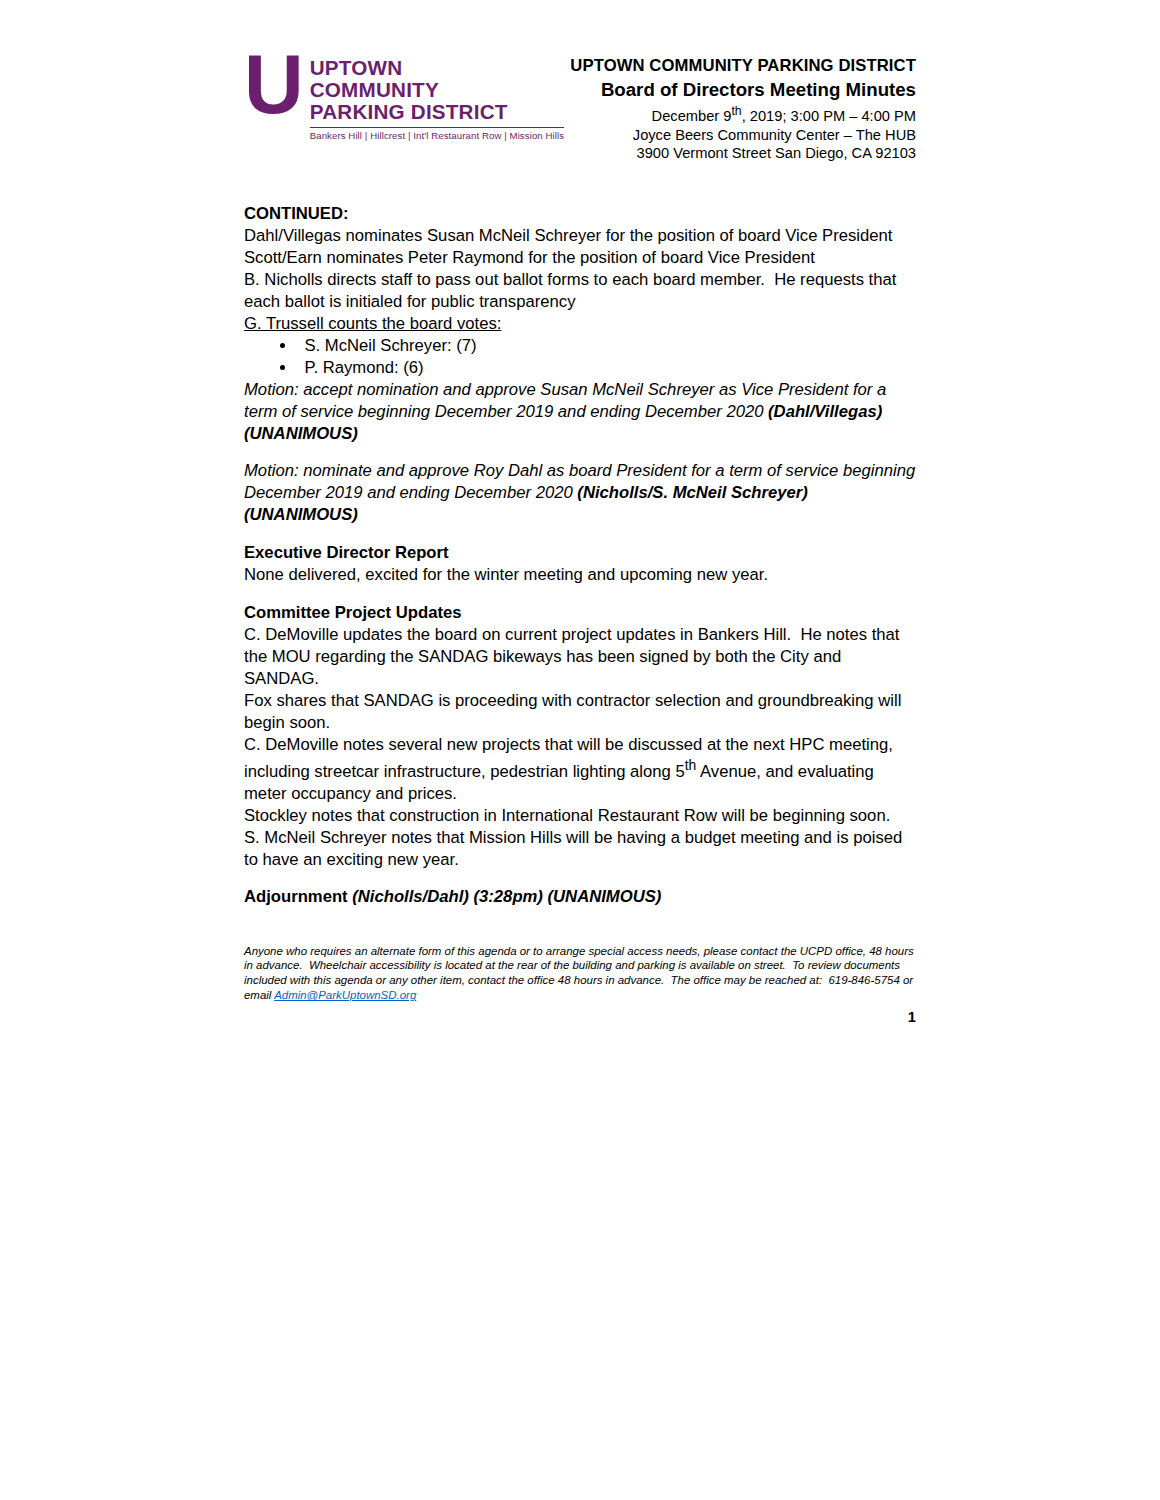U
UPTOWN
COMMUNITY
PARKING DISTRICT
Bankers Hill | Hillcrest | Int'l Restaurant Row | Mission Hills
UPTOWN COMMUNITY PARKING DISTRICT
Board of Directors Meeting Minutes
December 9th, 2019; 3:00 PM – 4:00 PM
Joyce Beers Community Center – The HUB
3900 Vermont Street San Diego, CA 92103
CONTINUED:
Dahl/Villegas nominates Susan McNeil Schreyer for the position of board Vice President
Scott/Earn nominates Peter Raymond for the position of board Vice President
B. Nicholls directs staff to pass out ballot forms to each board member. He requests that each ballot is initialed for public transparency
G. Trussell counts the board votes:
S. McNeil Schreyer: (7)
P. Raymond: (6)
Motion: accept nomination and approve Susan McNeil Schreyer as Vice President for a term of service beginning December 2019 and ending December 2020 (Dahl/Villegas) (UNANIMOUS)
Motion: nominate and approve Roy Dahl as board President for a term of service beginning December 2019 and ending December 2020 (Nicholls/S. McNeil Schreyer) (UNANIMOUS)
Executive Director Report
None delivered, excited for the winter meeting and upcoming new year.
Committee Project Updates
C. DeMoville updates the board on current project updates in Bankers Hill. He notes that the MOU regarding the SANDAG bikeways has been signed by both the City and SANDAG.
Fox shares that SANDAG is proceeding with contractor selection and groundbreaking will begin soon.
C. DeMoville notes several new projects that will be discussed at the next HPC meeting, including streetcar infrastructure, pedestrian lighting along 5th Avenue, and evaluating meter occupancy and prices.
Stockley notes that construction in International Restaurant Row will be beginning soon.
S. McNeil Schreyer notes that Mission Hills will be having a budget meeting and is poised to have an exciting new year.
Adjournment (Nicholls/Dahl) (3:28pm) (UNANIMOUS)
Anyone who requires an alternate form of this agenda or to arrange special access needs, please contact the UCPD office, 48 hours in advance. Wheelchair accessibility is located at the rear of the building and parking is available on street. To review documents included with this agenda or any other item, contact the office 48 hours in advance. The office may be reached at: 619-846-5754 or email Admin@ParkUptownSD.org
1